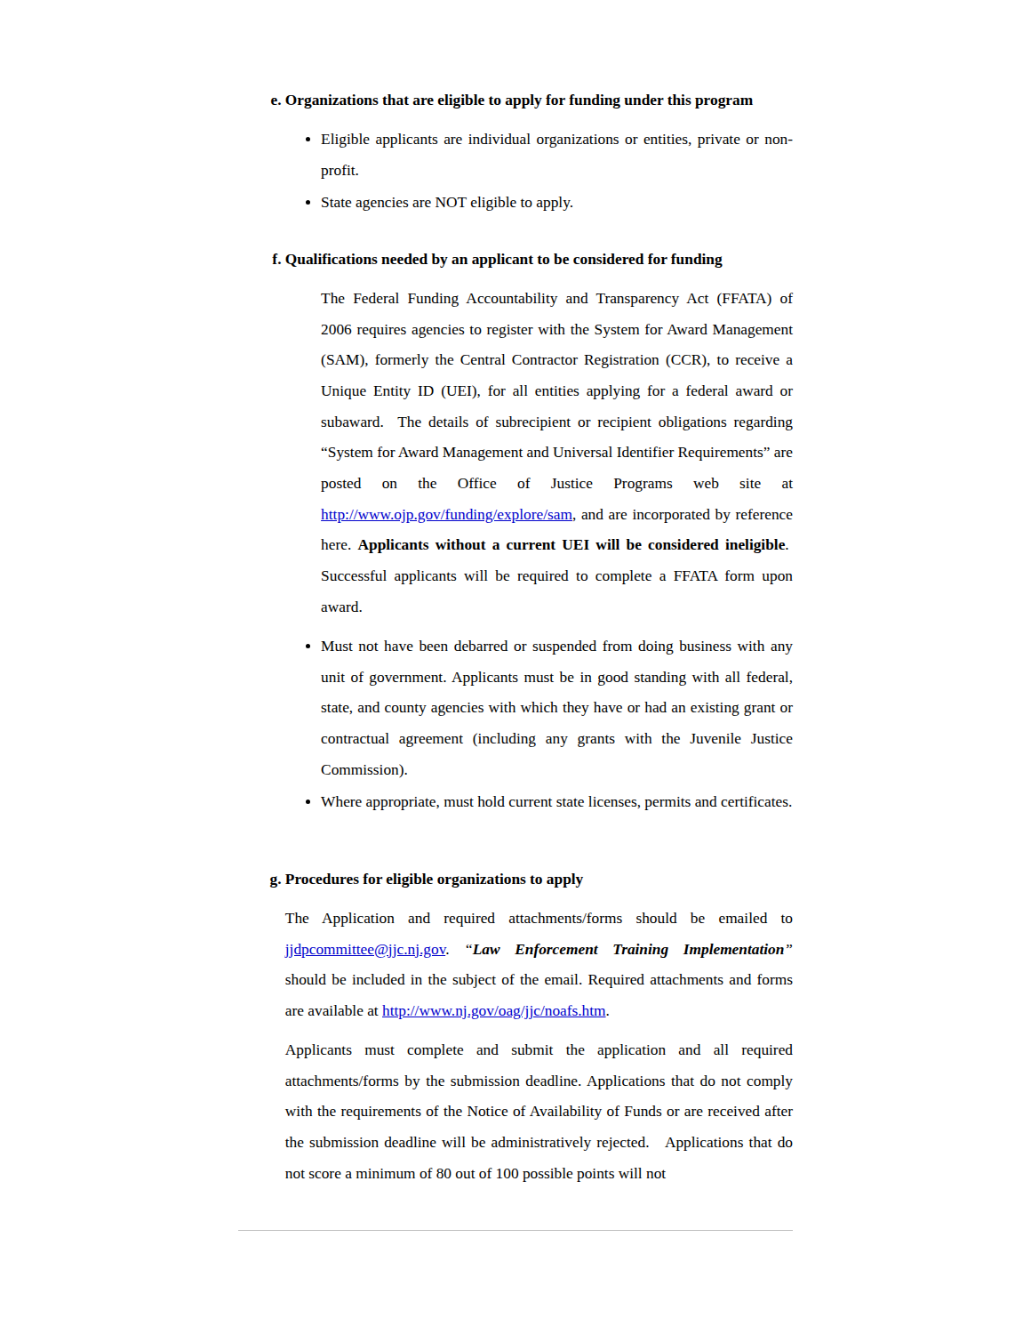Organizations that are eligible to apply for funding under this program
Eligible applicants are individual organizations or entities, private or non-profit.
State agencies are NOT eligible to apply.
Qualifications needed by an applicant to be considered for funding
The Federal Funding Accountability and Transparency Act (FFATA) of 2006 requires agencies to register with the System for Award Management (SAM), formerly the Central Contractor Registration (CCR), to receive a Unique Entity ID (UEI), for all entities applying for a federal award or subaward. The details of subrecipient or recipient obligations regarding “System for Award Management and Universal Identifier Requirements” are posted on the Office of Justice Programs web site at http://www.ojp.gov/funding/explore/sam, and are incorporated by reference here. Applicants without a current UEI will be considered ineligible. Successful applicants will be required to complete a FFATA form upon award.
Must not have been debarred or suspended from doing business with any unit of government. Applicants must be in good standing with all federal, state, and county agencies with which they have or had an existing grant or contractual agreement (including any grants with the Juvenile Justice Commission).
Where appropriate, must hold current state licenses, permits and certificates.
Procedures for eligible organizations to apply
The Application and required attachments/forms should be emailed to jjdpcommittee@jjc.nj.gov. “Law Enforcement Training Implementation” should be included in the subject of the email. Required attachments and forms are available at http://www.nj.gov/oag/jjc/noafs.htm.
Applicants must complete and submit the application and all required attachments/forms by the submission deadline. Applications that do not comply with the requirements of the Notice of Availability of Funds or are received after the submission deadline will be administratively rejected. Applications that do not score a minimum of 80 out of 100 possible points will not